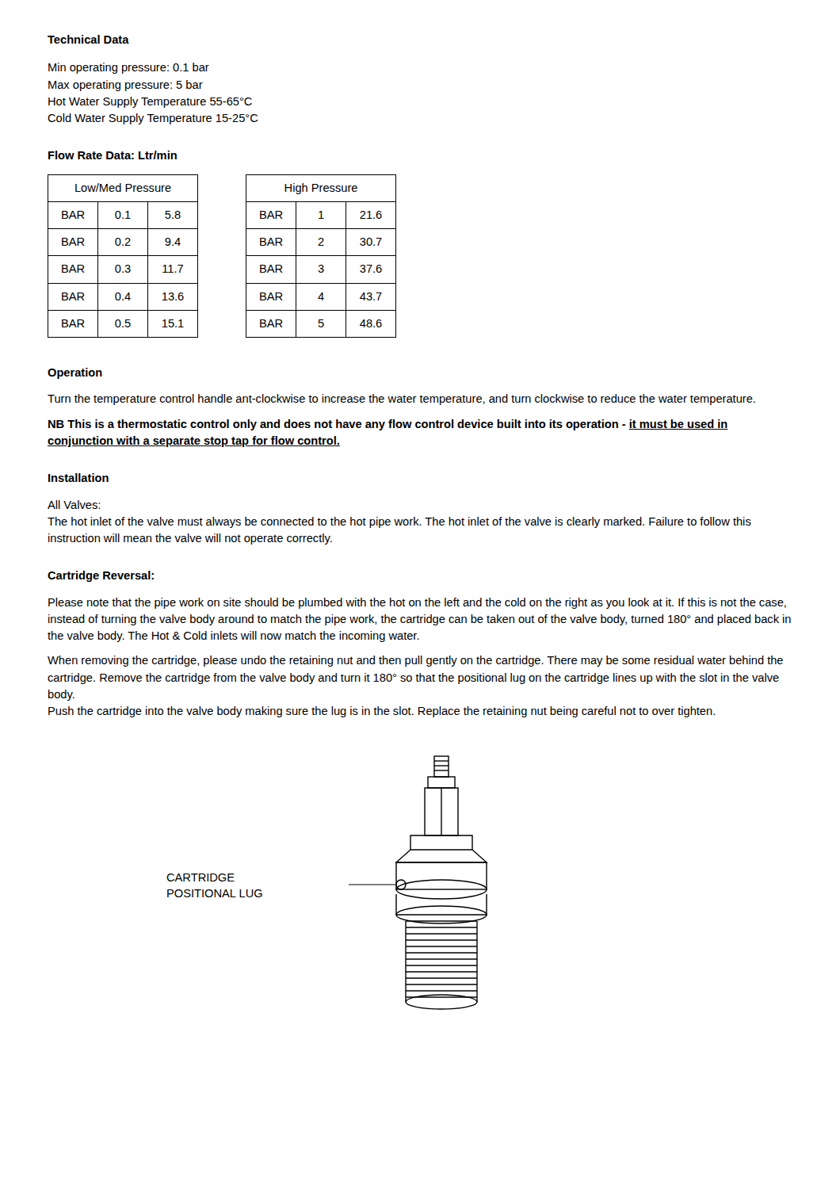Technical Data
Min operating pressure: 0.1 bar
Max operating pressure: 5 bar
Hot Water Supply Temperature 55-65°C
Cold Water Supply Temperature 15-25°C
Flow Rate Data: Ltr/min
Low/Med Pressure
| BAR | 0.1 | 5.8 |
| BAR | 0.2 | 9.4 |
| BAR | 0.3 | 11.7 |
| BAR | 0.4 | 13.6 |
| BAR | 0.5 | 15.1 |
High Pressure
| BAR | 1 | 21.6 |
| BAR | 2 | 30.7 |
| BAR | 3 | 37.6 |
| BAR | 4 | 43.7 |
| BAR | 5 | 48.6 |
Operation
Turn the temperature control handle ant-clockwise to increase the water temperature, and turn clockwise to reduce the water temperature.
NB This is a thermostatic control only and does not have any flow control device built into its operation - it must be used in conjunction with a separate stop tap for flow control.
Installation
All Valves:
The hot inlet of the valve must always be connected to the hot pipe work. The hot inlet of the valve is clearly marked. Failure to follow this instruction will mean the valve will not operate correctly.
Cartridge Reversal:
Please note that the pipe work on site should be plumbed with the hot on the left and the cold on the right as you look at it. If this is not the case, instead of turning the valve body around to match the pipe work, the cartridge can be taken out of the valve body, turned 180° and placed back in the valve body. The Hot & Cold inlets will now match the incoming water.
When removing the cartridge, please undo the retaining nut and then pull gently on the cartridge. There may be some residual water behind the cartridge. Remove the cartridge from the valve body and turn it 180° so that the positional lug on the cartridge lines up with the slot in the valve body.
Push the cartridge into the valve body making sure the lug is in the slot. Replace the retaining nut being careful not to over tighten.
CARTRIDGE
POSITIONAL LUG